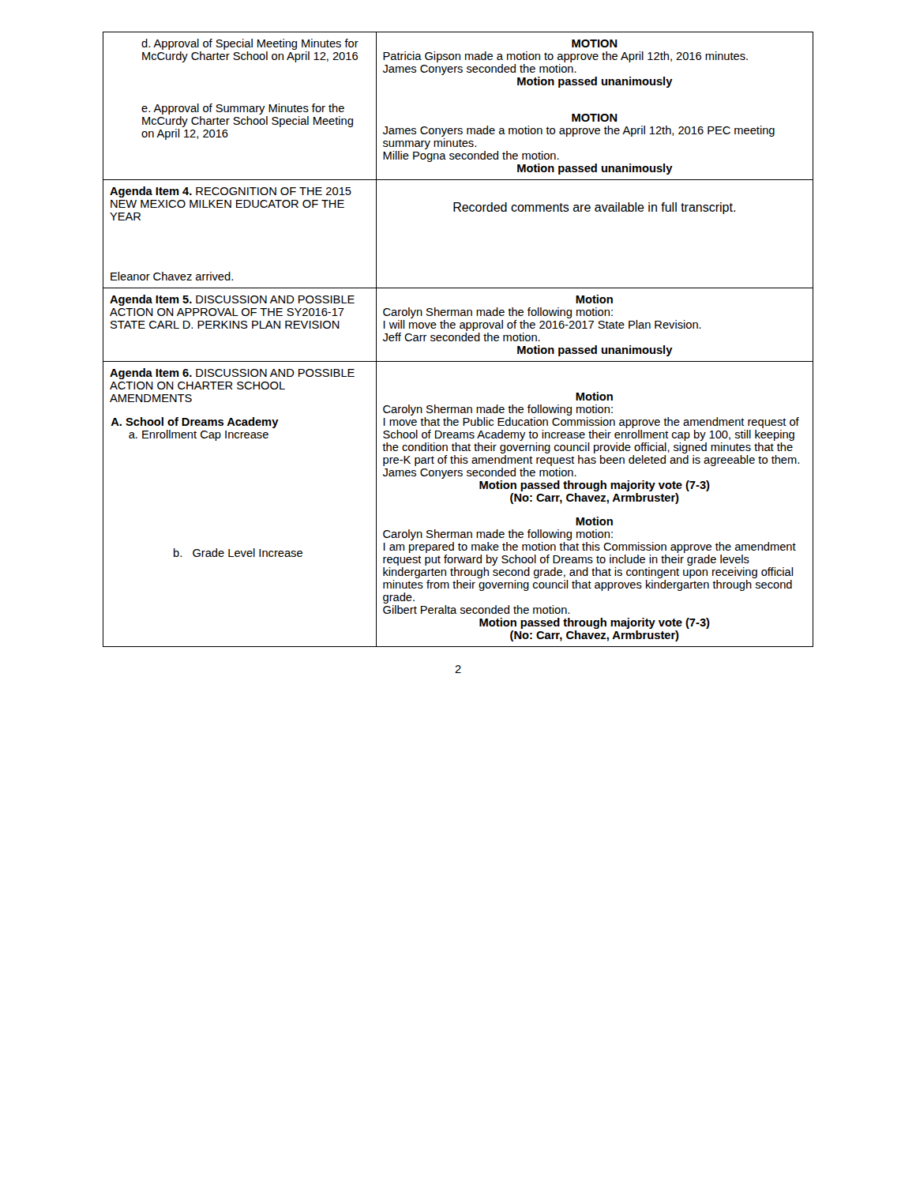| d. Approval of Special Meeting Minutes for McCurdy Charter School on April 12, 2016 e. Approval of Summary Minutes for the McCurdy Charter School Special Meeting on April 12, 2016 | MOTION Patricia Gipson made a motion to approve the April 12th, 2016 minutes. James Conyers seconded the motion. Motion passed unanimously MOTION James Conyers made a motion to approve the April 12th, 2016 PEC meeting summary minutes. Millie Pogna seconded the motion. Motion passed unanimously |
| Agenda Item 4. RECOGNITION OF THE 2015 NEW MEXICO MILKEN EDUCATOR OF THE YEAR Eleanor Chavez arrived. | Recorded comments are available in full transcript. |
| Agenda Item 5. DISCUSSION AND POSSIBLE ACTION ON APPROVAL OF THE SY2016-17 STATE CARL D. PERKINS PLAN REVISION | Motion Carolyn Sherman made the following motion: I will move the approval of the 2016-2017 State Plan Revision. Jeff Carr seconded the motion. Motion passed unanimously |
| Agenda Item 6. DISCUSSION AND POSSIBLE ACTION ON CHARTER SCHOOL AMENDMENTS School of Dreams Academy Enrollment Cap Increase b. Grade Level Increase | Motion Carolyn Sherman made the following motion: I move that the Public Education Commission approve the amendment request of School of Dreams Academy to increase their enrollment cap by 100, still keeping the condition that their governing council provide official, signed minutes that the pre-K part of this amendment request has been deleted and is agreeable to them. James Conyers seconded the motion. Motion passed through majority vote (7-3) (No: Carr, Chavez, Armbruster) Motion Carolyn Sherman made the following motion: I am prepared to make the motion that this Commission approve the amendment request put forward by School of Dreams to include in their grade levels kindergarten through second grade, and that is contingent upon receiving official minutes from their governing council that approves kindergarten through second grade. Gilbert Peralta seconded the motion. Motion passed through majority vote (7-3) (No: Carr, Chavez, Armbruster) |
2